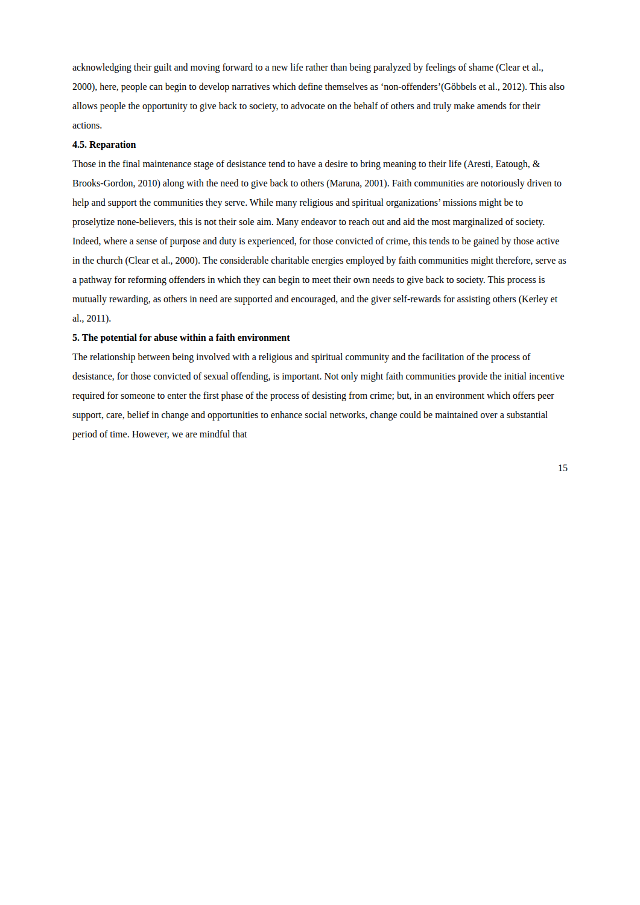acknowledging their guilt and moving forward to a new life rather than being paralyzed by feelings of shame (Clear et al., 2000), here, people can begin to develop narratives which define themselves as ‘non-offenders’(Göbbels et al., 2012). This also allows people the opportunity to give back to society, to advocate on the behalf of others and truly make amends for their actions.
4.5. Reparation
Those in the final maintenance stage of desistance tend to have a desire to bring meaning to their life (Aresti, Eatough, & Brooks-Gordon, 2010) along with the need to give back to others (Maruna, 2001). Faith communities are notoriously driven to help and support the communities they serve. While many religious and spiritual organizations’ missions might be to proselytize none-believers, this is not their sole aim. Many endeavor to reach out and aid the most marginalized of society. Indeed, where a sense of purpose and duty is experienced, for those convicted of crime, this tends to be gained by those active in the church (Clear et al., 2000). The considerable charitable energies employed by faith communities might therefore, serve as a pathway for reforming offenders in which they can begin to meet their own needs to give back to society. This process is mutually rewarding, as others in need are supported and encouraged, and the giver self-rewards for assisting others (Kerley et al., 2011).
5. The potential for abuse within a faith environment
The relationship between being involved with a religious and spiritual community and the facilitation of the process of desistance, for those convicted of sexual offending, is important. Not only might faith communities provide the initial incentive required for someone to enter the first phase of the process of desisting from crime; but, in an environment which offers peer support, care, belief in change and opportunities to enhance social networks, change could be maintained over a substantial period of time. However, we are mindful that
15